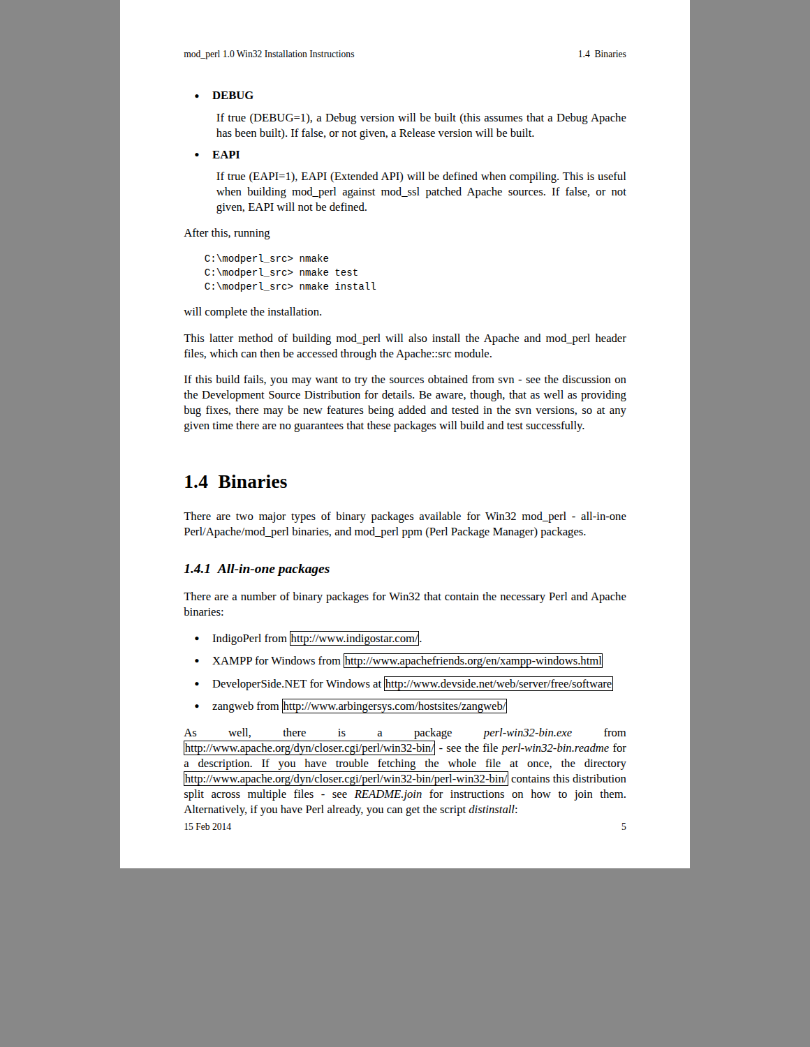mod_perl 1.0 Win32 Installation Instructions
1.4 Binaries
DEBUG
If true (DEBUG=1), a Debug version will be built (this assumes that a Debug Apache has been built). If false, or not given, a Release version will be built.
EAPI
If true (EAPI=1), EAPI (Extended API) will be defined when compiling. This is useful when building mod_perl against mod_ssl patched Apache sources. If false, or not given, EAPI will not be defined.
After this, running
C:\modperl_src> nmake
C:\modperl_src> nmake test
C:\modperl_src> nmake install
will complete the installation.
This latter method of building mod_perl will also install the Apache and mod_perl header files, which can then be accessed through the Apache::src module.
If this build fails, you may want to try the sources obtained from svn - see the discussion on the Development Source Distribution for details. Be aware, though, that as well as providing bug fixes, there may be new features being added and tested in the svn versions, so at any given time there are no guarantees that these packages will build and test successfully.
1.4 Binaries
There are two major types of binary packages available for Win32 mod_perl - all-in-one Perl/Apache/mod_perl binaries, and mod_perl ppm (Perl Package Manager) packages.
1.4.1 All-in-one packages
There are a number of binary packages for Win32 that contain the necessary Perl and Apache binaries:
IndigoPerl from http://www.indigostar.com/.
XAMPP for Windows from http://www.apachefriends.org/en/xampp-windows.html
DeveloperSide.NET for Windows at http://www.devside.net/web/server/free/software
zangweb from http://www.arbingersys.com/hostsites/zangweb/
As well, there is a package perl-win32-bin.exe from http://www.apache.org/dyn/closer.cgi/perl/win32-bin/ - see the file perl-win32-bin.readme for a description. If you have trouble fetching the whole file at once, the directory http://www.apache.org/dyn/closer.cgi/perl/win32-bin/perl-win32-bin/ contains this distribution split across multiple files - see README.join for instructions on how to join them. Alternatively, if you have Perl already, you can get the script distinstall:
15 Feb 2014
5